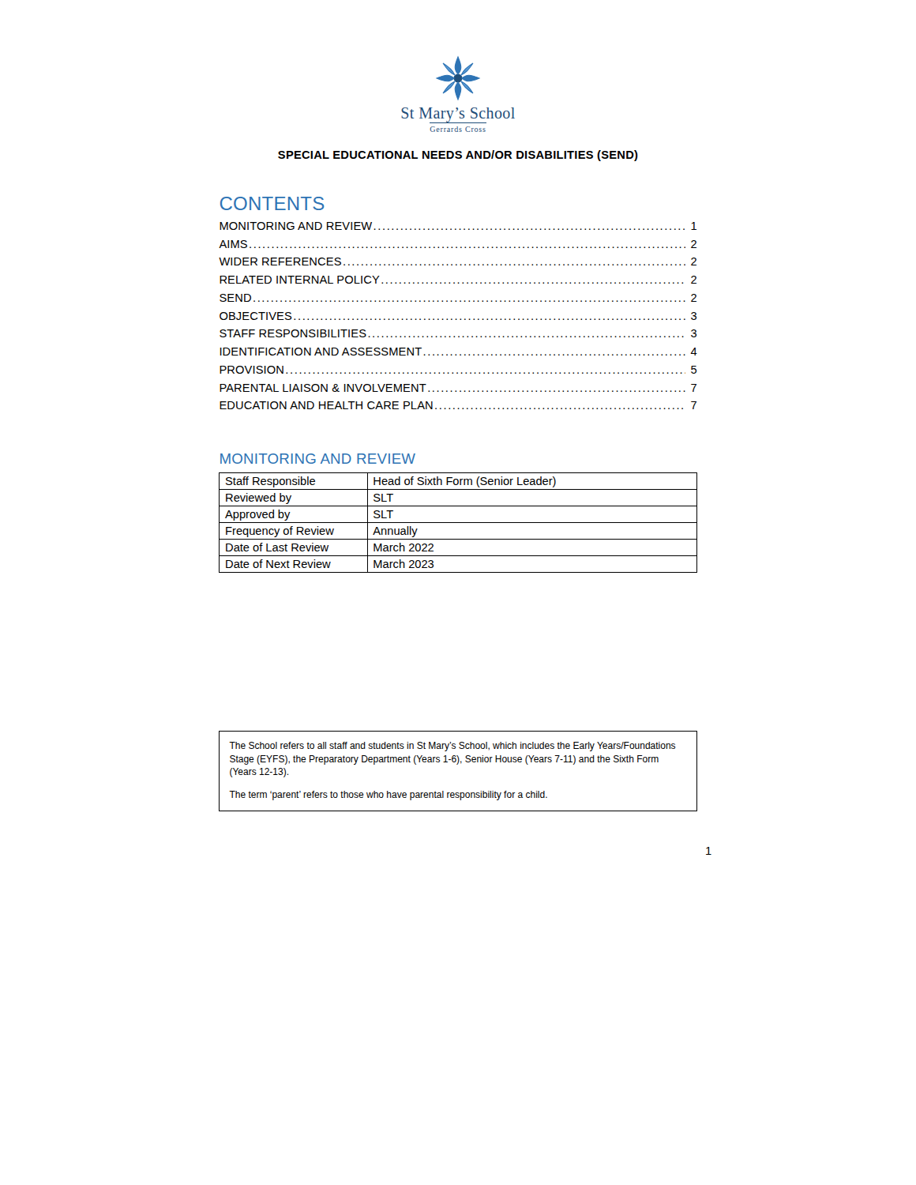St Mary’s School
Gerrards Cross
SPECIAL EDUCATIONAL NEEDS AND/OR DISABILITIES (SEND)
CONTENTS
MONITORING AND REVIEW .................................................................................................................. 1
AIMS ......................................................................................................................................... 2
WIDER REFERENCES ....................................................................................................................... 2
RELATED INTERNAL POLICY ....................................................................................................... 2
SEND ....................................................................................................................................... 2
OBJECTIVES .............................................................................................................................. 3
STAFF RESPONSIBILITIES ............................................................................................................. 3
IDENTIFICATION AND ASSESSMENT ..................................................................................... 4
PROVISION ............................................................................................................................... 5
PARENTAL LIAISON & INVOLVEMENT ................................................................................... 7
EDUCATION AND HEALTH CARE PLAN .................................................................................. 7
MONITORING AND REVIEW
| Staff Responsible | Head of Sixth Form (Senior Leader) |
| Reviewed by | SLT |
| Approved by | SLT |
| Frequency of Review | Annually |
| Date of Last Review | March 2022 |
| Date of Next Review | March 2023 |
The School refers to all staff and students in St Mary’s School, which includes the Early Years/Foundations Stage (EYFS), the Preparatory Department (Years 1-6), Senior House (Years 7-11) and the Sixth Form (Years 12-13).
The term ‘parent’ refers to those who have parental responsibility for a child.
1